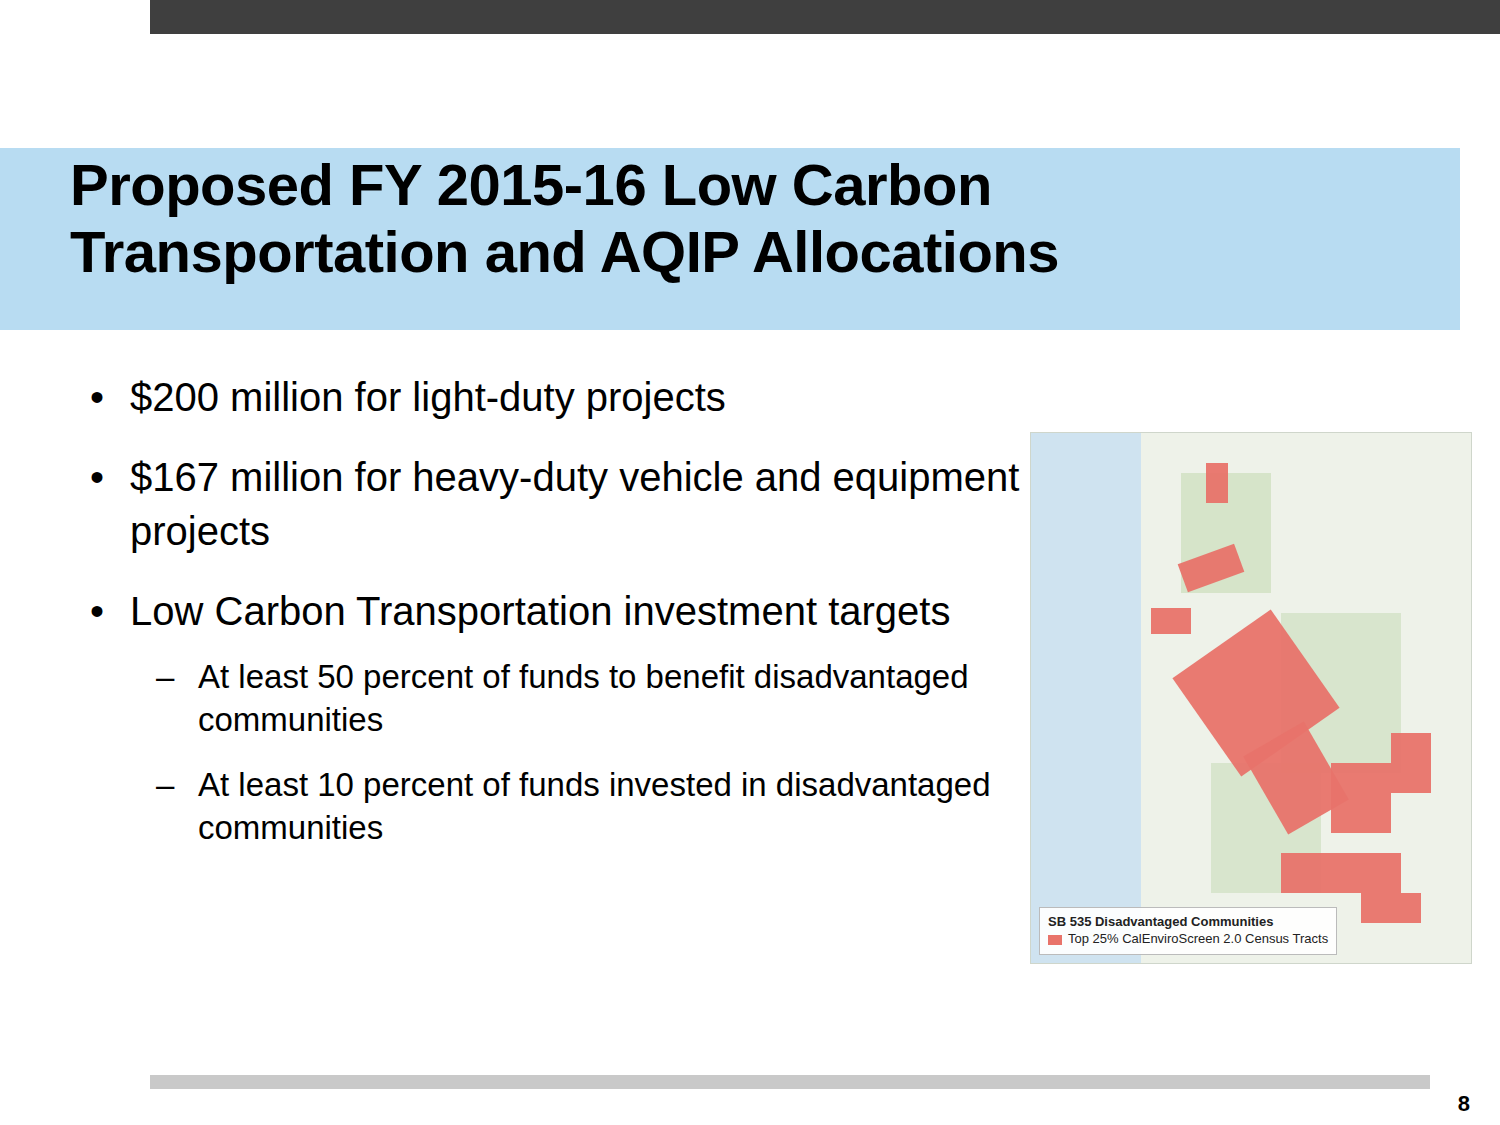Proposed FY 2015-16 Low Carbon
Transportation and AQIP Allocations
$200 million for light-duty projects
$167 million for heavy-duty vehicle and equipment projects
Low Carbon Transportation investment targets
At least 50 percent of funds to benefit disadvantaged communities
At least 10 percent of funds invested in disadvantaged communities
SB 535 Disadvantaged Communities
Top 25% CalEnviroScreen 2.0 Census Tracts
8